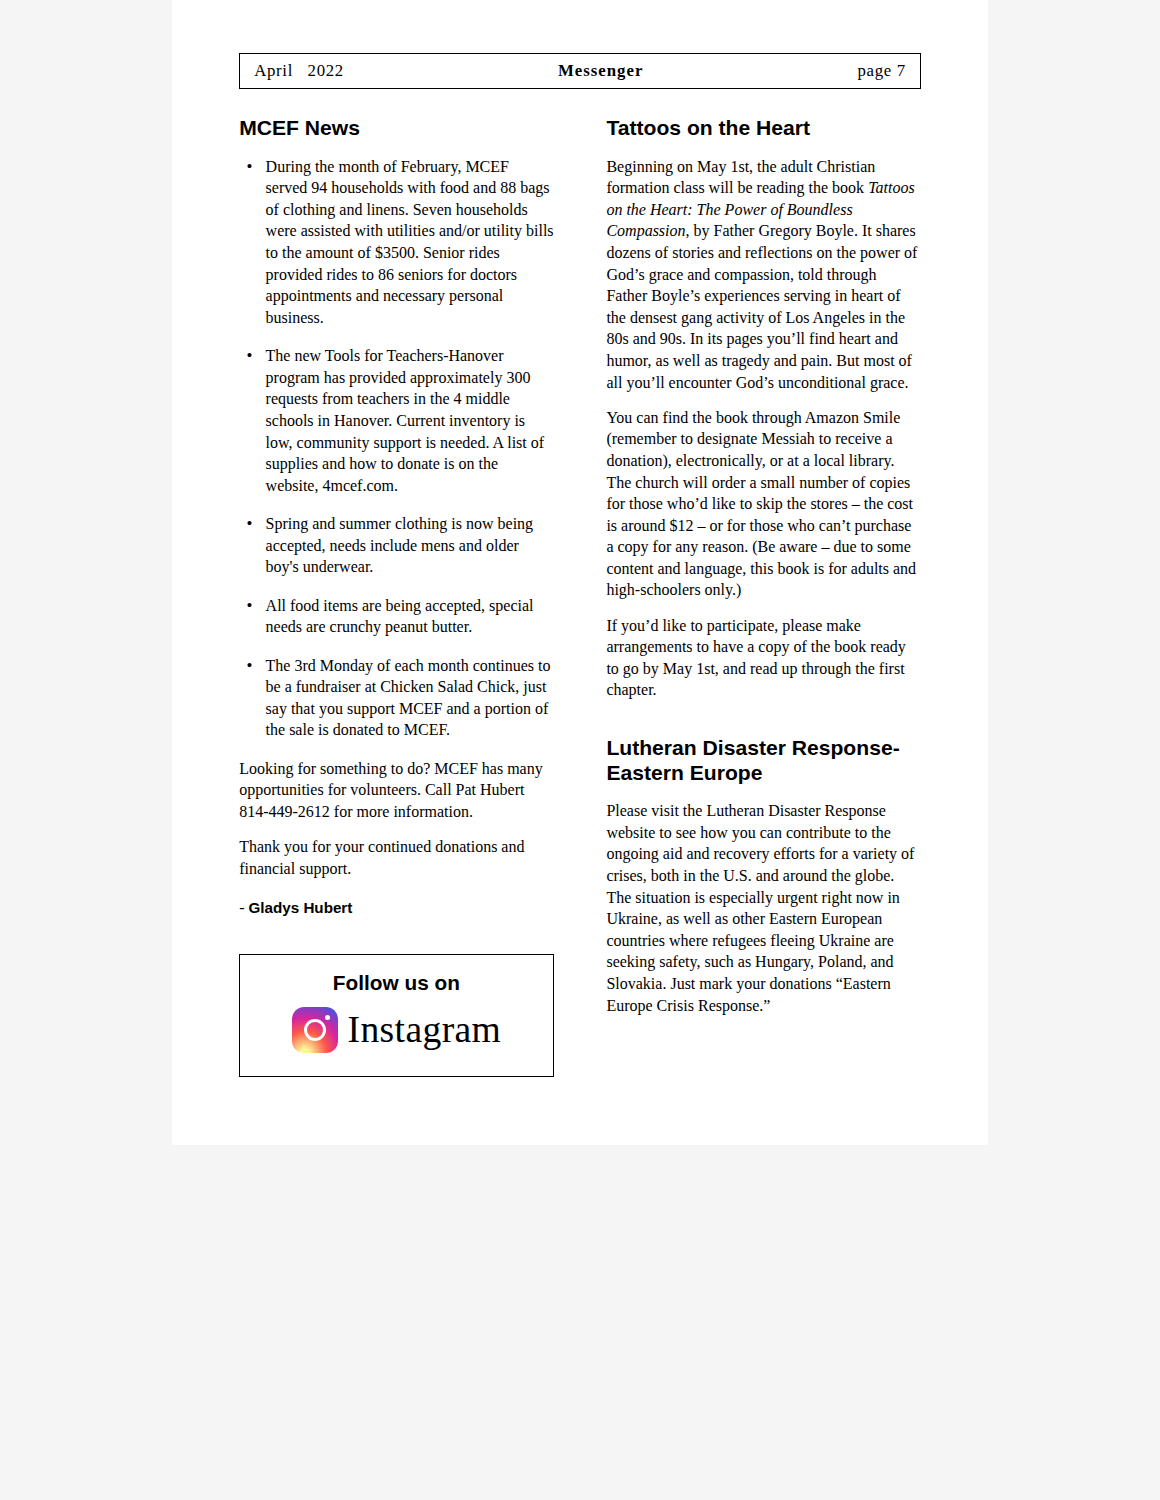April 2022 Messenger page 7
MCEF News
During the month of February, MCEF served 94 households with food and 88 bags of clothing and linens. Seven households were assisted with utilities and/or utility bills to the amount of $3500. Senior rides provided rides to 86 seniors for doctors appointments and necessary personal business.
The new Tools for Teachers-Hanover program has provided approximately 300 requests from teachers in the 4 middle schools in Hanover. Current inventory is low, community support is needed. A list of supplies and how to donate is on the website, 4mcef.com.
Spring and summer clothing is now being accepted, needs include mens and older boy's underwear.
All food items are being accepted, special needs are crunchy peanut butter.
The 3rd Monday of each month continues to be a fundraiser at Chicken Salad Chick, just say that you support MCEF and a portion of the sale is donated to MCEF.
Looking for something to do? MCEF has many opportunities for volunteers. Call Pat Hubert 814-449-2612 for more information.
Thank you for your continued donations and financial support.
- Gladys Hubert
Follow us on
Instagram
Tattoos on the Heart
Beginning on May 1st, the adult Christian formation class will be reading the book Tattoos on the Heart: The Power of Boundless Compassion, by Father Gregory Boyle. It shares dozens of stories and reflections on the power of God’s grace and compassion, told through Father Boyle’s experiences serving in heart of the densest gang activity of Los Angeles in the 80s and 90s. In its pages you’ll find heart and humor, as well as tragedy and pain. But most of all you’ll encounter God’s unconditional grace.
You can find the book through Amazon Smile (remember to designate Messiah to receive a donation), electronically, or at a local library. The church will order a small number of copies for those who’d like to skip the stores – the cost is around $12 – or for those who can’t purchase a copy for any reason. (Be aware – due to some content and language, this book is for adults and high-schoolers only.)
If you’d like to participate, please make arrangements to have a copy of the book ready to go by May 1st, and read up through the first chapter.
Lutheran Disaster Response-Eastern Europe
Please visit the Lutheran Disaster Response website to see how you can contribute to the ongoing aid and recovery efforts for a variety of crises, both in the U.S. and around the globe. The situation is especially urgent right now in Ukraine, as well as other Eastern European countries where refugees fleeing Ukraine are seeking safety, such as Hungary, Poland, and Slovakia. Just mark your donations “Eastern Europe Crisis Response.”